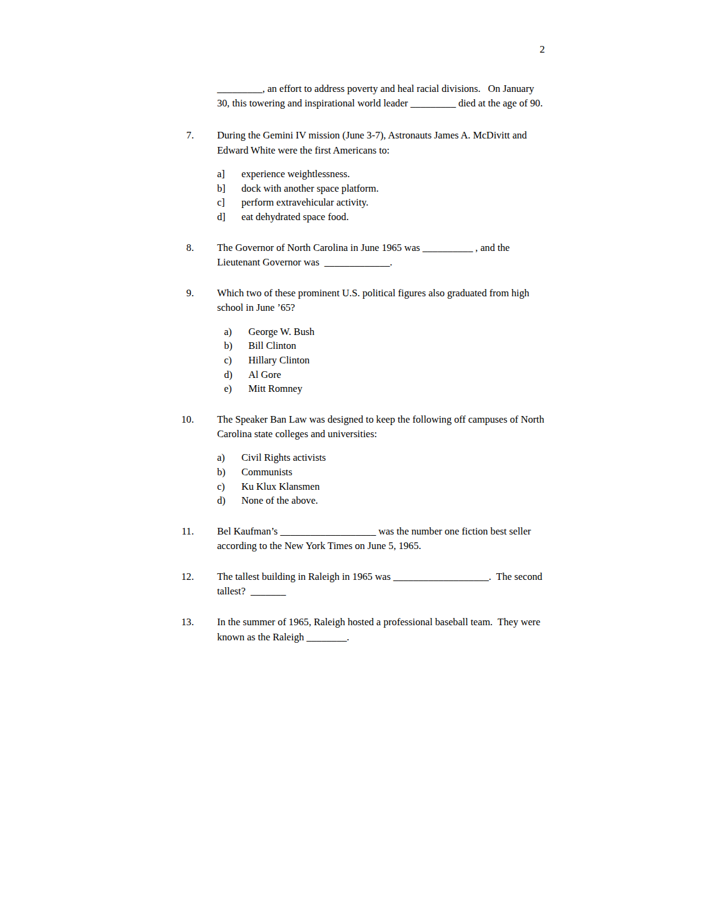2
_________, an effort to address poverty and heal racial divisions. On January 30, this towering and inspirational world leader _________ died at the age of 90.
7. During the Gemini IV mission (June 3-7), Astronauts James A. McDivitt and Edward White were the first Americans to:
a] experience weightlessness.
b] dock with another space platform.
c] perform extravehicular activity.
d] eat dehydrated space food.
8. The Governor of North Carolina in June 1965 was __________ , and the Lieutenant Governor was _____________.
9. Which two of these prominent U.S. political figures also graduated from high school in June ’65?
a) George W. Bush
b) Bill Clinton
c) Hillary Clinton
d) Al Gore
e) Mitt Romney
10. The Speaker Ban Law was designed to keep the following off campuses of North Carolina state colleges and universities:
a) Civil Rights activists
b) Communists
c) Ku Klux Klansmen
d) None of the above.
11. Bel Kaufman’s ___________________ was the number one fiction best seller according to the New York Times on June 5, 1965.
12. The tallest building in Raleigh in 1965 was ___________________. The second tallest? _______
13. In the summer of 1965, Raleigh hosted a professional baseball team. They were known as the Raleigh ________.